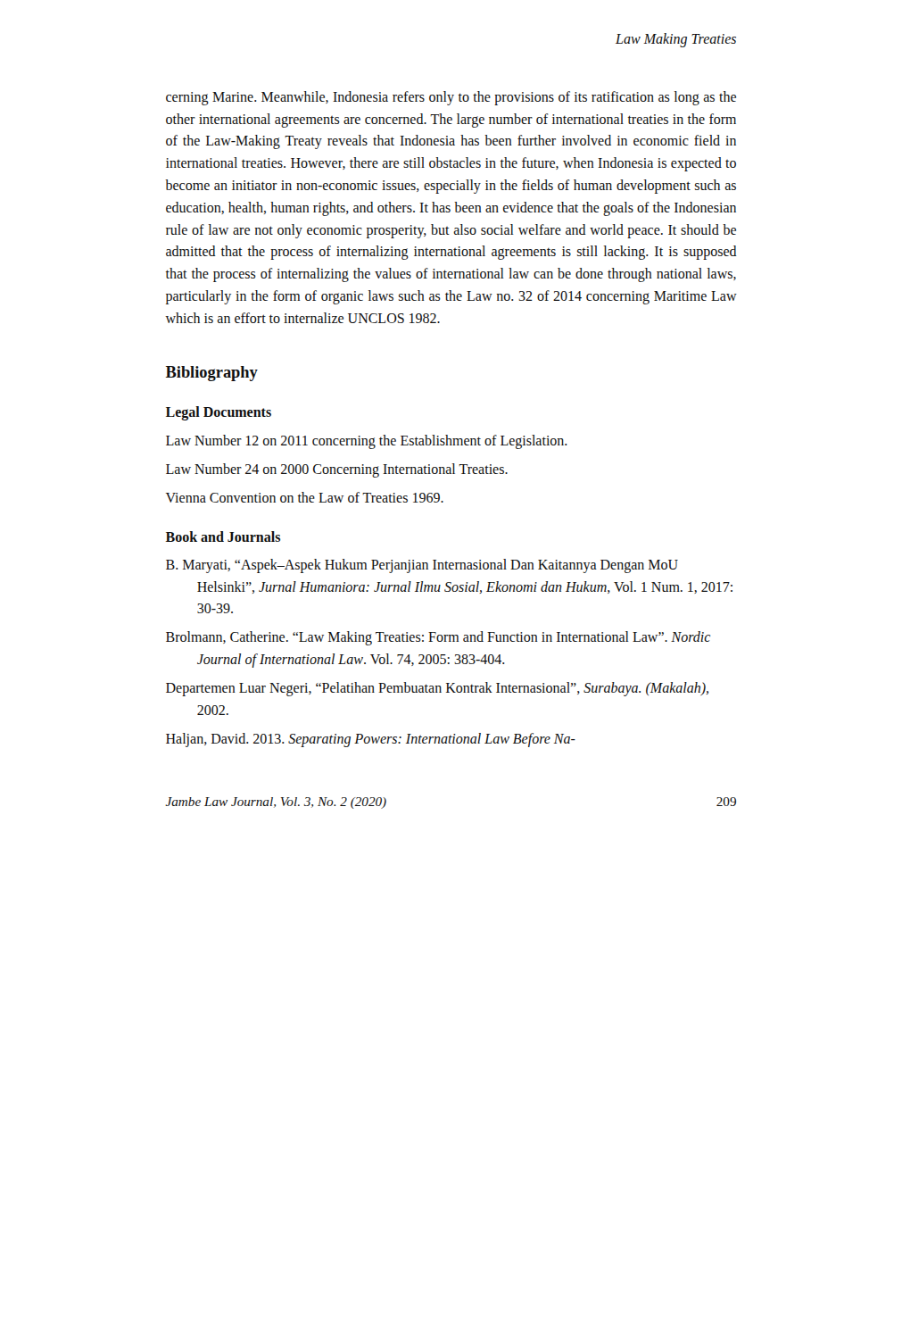Law Making Treaties
cerning Marine. Meanwhile, Indonesia refers only to the provisions of its ratification as long as the other international agreements are concerned. The large number of international treaties in the form of the Law-Making Treaty reveals that Indonesia has been further involved in economic field in international treaties. However, there are still obstacles in the future, when Indonesia is expected to become an initiator in non-economic issues, especially in the fields of human development such as education, health, human rights, and others. It has been an evidence that the goals of the Indonesian rule of law are not only economic prosperity, but also social welfare and world peace. It should be admitted that the process of internalizing international agreements is still lacking. It is supposed that the process of internalizing the values of international law can be done through national laws, particularly in the form of organic laws such as the Law no. 32 of 2014 concerning Maritime Law which is an effort to internalize UNCLOS 1982.
Bibliography
Legal Documents
Law Number 12 on 2011 concerning the Establishment of Legislation.
Law Number 24 on 2000 Concerning International Treaties.
Vienna Convention on the Law of Treaties 1969.
Book and Journals
B. Maryati, “Aspek–Aspek Hukum Perjanjian Internasional Dan Kaitannya Dengan MoU Helsinki”, Jurnal Humaniora: Jurnal Ilmu Sosial, Ekonomi dan Hukum, Vol. 1 Num. 1, 2017: 30-39.
Brolmann, Catherine. “Law Making Treaties: Form and Function in International Law”. Nordic Journal of International Law. Vol. 74, 2005: 383-404.
Departemen Luar Negeri, “Pelatihan Pembuatan Kontrak Internasional”, Surabaya. (Makalah), 2002.
Haljan, David. 2013. Separating Powers: International Law Before Na-
Jambe Law Journal, Vol. 3, No. 2 (2020) 209